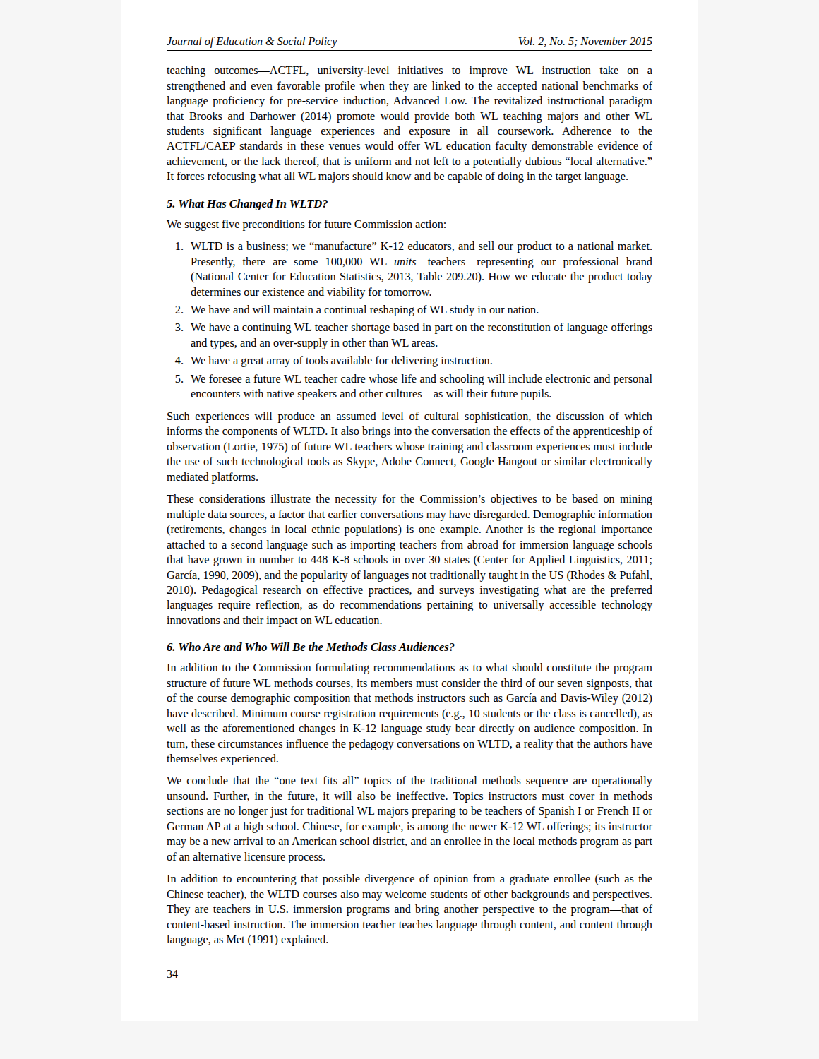Journal of Education & Social Policy Vol. 2, No. 5; November 2015
teaching outcomes—ACTFL, university-level initiatives to improve WL instruction take on a strengthened and even favorable profile when they are linked to the accepted national benchmarks of language proficiency for pre-service induction, Advanced Low. The revitalized instructional paradigm that Brooks and Darhower (2014) promote would provide both WL teaching majors and other WL students significant language experiences and exposure in all coursework. Adherence to the ACTFL/CAEP standards in these venues would offer WL education faculty demonstrable evidence of achievement, or the lack thereof, that is uniform and not left to a potentially dubious “local alternative.” It forces refocusing what all WL majors should know and be capable of doing in the target language.
5. What Has Changed In WLTD?
We suggest five preconditions for future Commission action:
WLTD is a business; we “manufacture” K-12 educators, and sell our product to a national market. Presently, there are some 100,000 WL units—teachers—representing our professional brand (National Center for Education Statistics, 2013, Table 209.20). How we educate the product today determines our existence and viability for tomorrow.
We have and will maintain a continual reshaping of WL study in our nation.
We have a continuing WL teacher shortage based in part on the reconstitution of language offerings and types, and an over-supply in other than WL areas.
We have a great array of tools available for delivering instruction.
We foresee a future WL teacher cadre whose life and schooling will include electronic and personal encounters with native speakers and other cultures—as will their future pupils.
Such experiences will produce an assumed level of cultural sophistication, the discussion of which informs the components of WLTD. It also brings into the conversation the effects of the apprenticeship of observation (Lortie, 1975) of future WL teachers whose training and classroom experiences must include the use of such technological tools as Skype, Adobe Connect, Google Hangout or similar electronically mediated platforms.
These considerations illustrate the necessity for the Commission’s objectives to be based on mining multiple data sources, a factor that earlier conversations may have disregarded. Demographic information (retirements, changes in local ethnic populations) is one example. Another is the regional importance attached to a second language such as importing teachers from abroad for immersion language schools that have grown in number to 448 K-8 schools in over 30 states (Center for Applied Linguistics, 2011; García, 1990, 2009), and the popularity of languages not traditionally taught in the US (Rhodes & Pufahl, 2010). Pedagogical research on effective practices, and surveys investigating what are the preferred languages require reflection, as do recommendations pertaining to universally accessible technology innovations and their impact on WL education.
6. Who Are and Who Will Be the Methods Class Audiences?
In addition to the Commission formulating recommendations as to what should constitute the program structure of future WL methods courses, its members must consider the third of our seven signposts, that of the course demographic composition that methods instructors such as García and Davis-Wiley (2012) have described. Minimum course registration requirements (e.g., 10 students or the class is cancelled), as well as the aforementioned changes in K-12 language study bear directly on audience composition. In turn, these circumstances influence the pedagogy conversations on WLTD, a reality that the authors have themselves experienced.
We conclude that the “one text fits all” topics of the traditional methods sequence are operationally unsound. Further, in the future, it will also be ineffective. Topics instructors must cover in methods sections are no longer just for traditional WL majors preparing to be teachers of Spanish I or French II or German AP at a high school. Chinese, for example, is among the newer K-12 WL offerings; its instructor may be a new arrival to an American school district, and an enrollee in the local methods program as part of an alternative licensure process.
In addition to encountering that possible divergence of opinion from a graduate enrollee (such as the Chinese teacher), the WLTD courses also may welcome students of other backgrounds and perspectives. They are teachers in U.S. immersion programs and bring another perspective to the program—that of content-based instruction. The immersion teacher teaches language through content, and content through language, as Met (1991) explained.
34